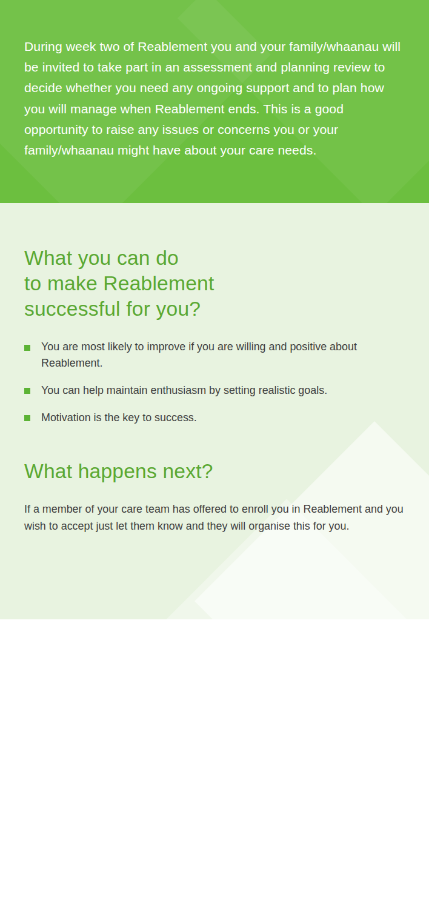During week two of Reablement you and your family/whaanau will be invited to take part in an assessment and planning review to decide whether you need any ongoing support and to plan how you will manage when Reablement ends. This is a good opportunity to raise any issues or concerns you or your family/whaanau might have about your care needs.
What you can do
to make Reablement
successful for you?
You are most likely to improve if you are willing and positive about Reablement.
You can help maintain enthusiasm by setting realistic goals.
Motivation is the key to success.
What happens next?
If a member of your care team has offered to enroll you in Reablement and you wish to accept just let them know and they will organise this for you.